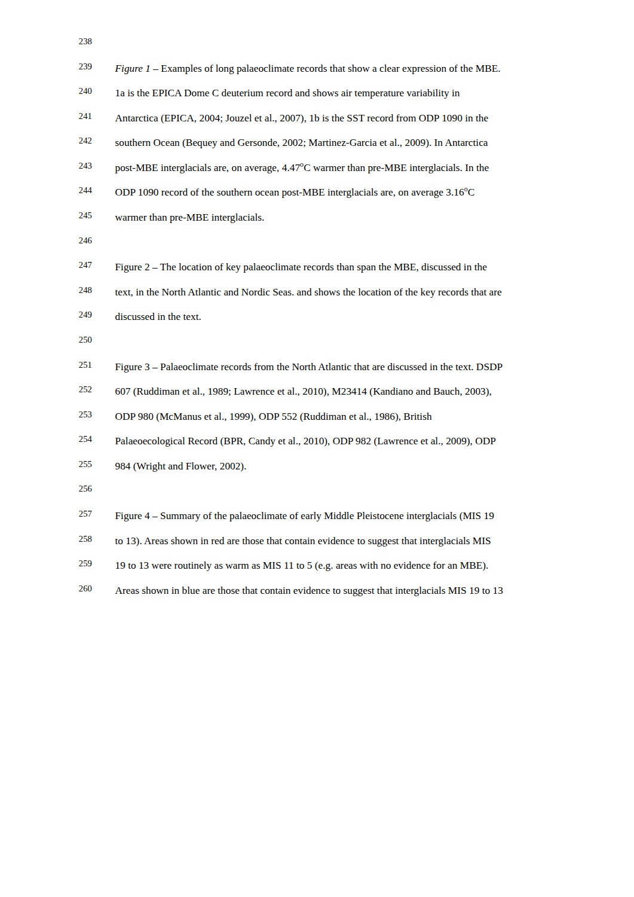Figure 1 – Examples of long palaeoclimate records that show a clear expression of the MBE.
1a is the EPICA Dome C deuterium record and shows air temperature variability in
Antarctica (EPICA, 2004; Jouzel et al., 2007), 1b is the SST record from ODP 1090 in the
southern Ocean (Bequey and Gersonde, 2002; Martinez-Garcia et al., 2009). In Antarctica
post-MBE interglacials are, on average, 4.47oC warmer than pre-MBE interglacials. In the
ODP 1090 record of the southern ocean post-MBE interglacials are, on average 3.16oC
warmer than pre-MBE interglacials.
Figure 2 – The location of key palaeoclimate records than span the MBE, discussed in the
text, in the North Atlantic and Nordic Seas. and shows the location of the key records that are
discussed in the text.
Figure 3 – Palaeoclimate records from the North Atlantic that are discussed in the text. DSDP
607 (Ruddiman et al., 1989; Lawrence et al., 2010), M23414 (Kandiano and Bauch, 2003),
ODP 980 (McManus et al., 1999), ODP 552 (Ruddiman et al., 1986), British
Palaeoecological Record (BPR, Candy et al., 2010), ODP 982 (Lawrence et al., 2009), ODP
984 (Wright and Flower, 2002).
Figure 4 – Summary of the palaeoclimate of early Middle Pleistocene interglacials (MIS 19
to 13). Areas shown in red are those that contain evidence to suggest that interglacials MIS
19 to 13 were routinely as warm as MIS 11 to 5 (e.g. areas with no evidence for an MBE).
Areas shown in blue are those that contain evidence to suggest that interglacials MIS 19 to 13